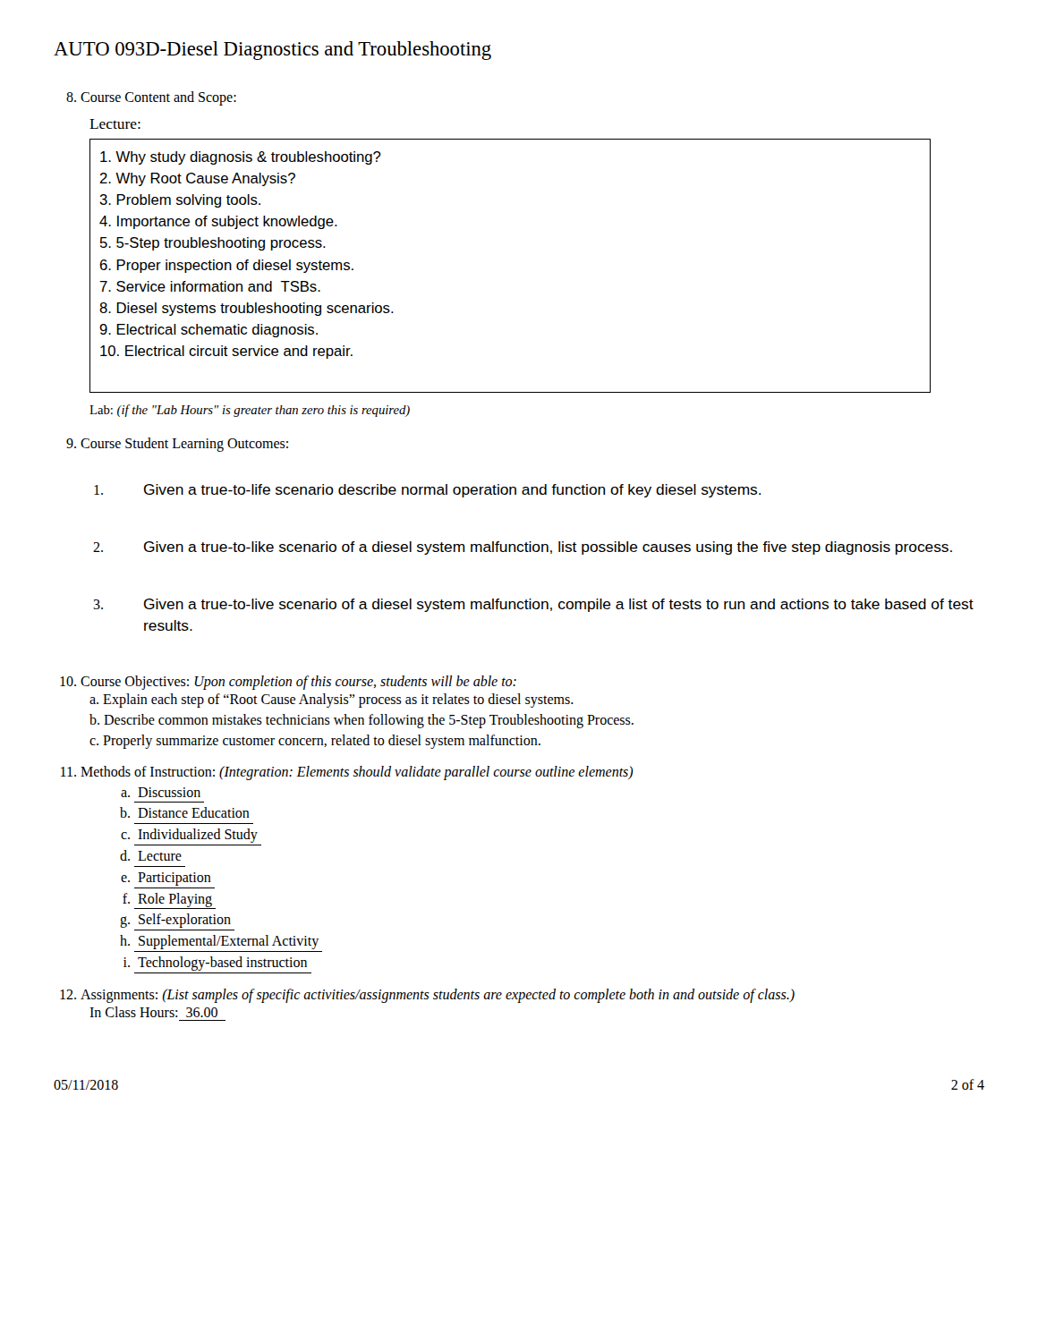AUTO 093D-Diesel Diagnostics and Troubleshooting
Course Content and Scope:
Lecture:
1. Why study diagnosis & troubleshooting?
2. Why Root Cause Analysis?
3. Problem solving tools.
4. Importance of subject knowledge.
5. 5-Step troubleshooting process.
6. Proper inspection of diesel systems.
7. Service information and TSBs.
8. Diesel systems troubleshooting scenarios.
9. Electrical schematic diagnosis.
10. Electrical circuit service and repair.
Lab: (if the "Lab Hours" is greater than zero this is required)
Course Student Learning Outcomes:
Given a true-to-life scenario describe normal operation and function of key diesel systems.
Given a true-to-like scenario of a diesel system malfunction, list possible causes using the five step diagnosis process.
Given a true-to-live scenario of a diesel system malfunction, compile a list of tests to run and actions to take based of test results.
Course Objectives: Upon completion of this course, students will be able to:
a. Explain each step of “Root Cause Analysis” process as it relates to diesel systems.
b. Describe common mistakes technicians when following the 5-Step Troubleshooting Process.
c. Properly summarize customer concern, related to diesel system malfunction.
Methods of Instruction: (Integration: Elements should validate parallel course outline elements)
Discussion
Distance Education
Individualized Study
Lecture
Participation
Role Playing
Self-exploration
Supplemental/External Activity
Technology-based instruction
Assignments: (List samples of specific activities/assignments students are expected to complete both in and outside of class.)
In Class Hours: 36.00
05/11/2018
2 of 4